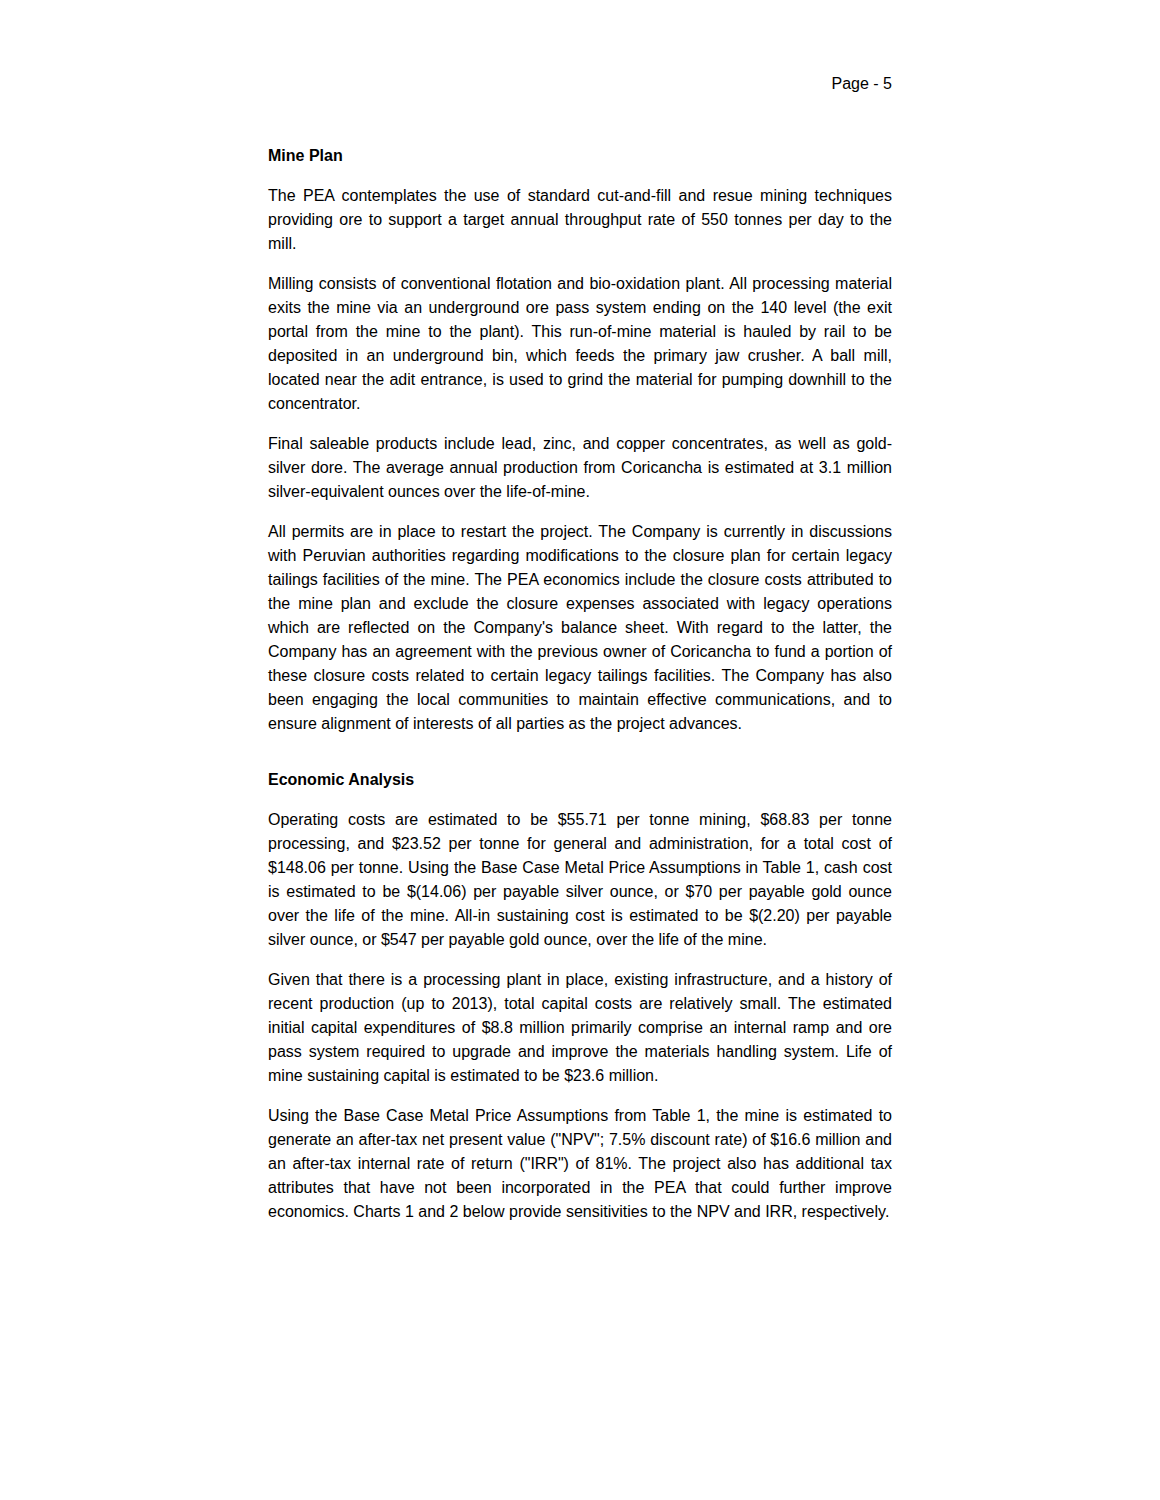Page - 5
Mine Plan
The PEA contemplates the use of standard cut-and-fill and resue mining techniques providing ore to support a target annual throughput rate of 550 tonnes per day to the mill.
Milling consists of conventional flotation and bio-oxidation plant. All processing material exits the mine via an underground ore pass system ending on the 140 level (the exit portal from the mine to the plant). This run-of-mine material is hauled by rail to be deposited in an underground bin, which feeds the primary jaw crusher. A ball mill, located near the adit entrance, is used to grind the material for pumping downhill to the concentrator.
Final saleable products include lead, zinc, and copper concentrates, as well as gold-silver dore. The average annual production from Coricancha is estimated at 3.1 million silver-equivalent ounces over the life-of-mine.
All permits are in place to restart the project. The Company is currently in discussions with Peruvian authorities regarding modifications to the closure plan for certain legacy tailings facilities of the mine. The PEA economics include the closure costs attributed to the mine plan and exclude the closure expenses associated with legacy operations which are reflected on the Company's balance sheet. With regard to the latter, the Company has an agreement with the previous owner of Coricancha to fund a portion of these closure costs related to certain legacy tailings facilities. The Company has also been engaging the local communities to maintain effective communications, and to ensure alignment of interests of all parties as the project advances.
Economic Analysis
Operating costs are estimated to be $55.71 per tonne mining, $68.83 per tonne processing, and $23.52 per tonne for general and administration, for a total cost of $148.06 per tonne. Using the Base Case Metal Price Assumptions in Table 1, cash cost is estimated to be $(14.06) per payable silver ounce, or $70 per payable gold ounce over the life of the mine. All-in sustaining cost is estimated to be $(2.20) per payable silver ounce, or $547 per payable gold ounce, over the life of the mine.
Given that there is a processing plant in place, existing infrastructure, and a history of recent production (up to 2013), total capital costs are relatively small. The estimated initial capital expenditures of $8.8 million primarily comprise an internal ramp and ore pass system required to upgrade and improve the materials handling system. Life of mine sustaining capital is estimated to be $23.6 million.
Using the Base Case Metal Price Assumptions from Table 1, the mine is estimated to generate an after-tax net present value ("NPV"; 7.5% discount rate) of $16.6 million and an after-tax internal rate of return ("IRR") of 81%. The project also has additional tax attributes that have not been incorporated in the PEA that could further improve economics. Charts 1 and 2 below provide sensitivities to the NPV and IRR, respectively.